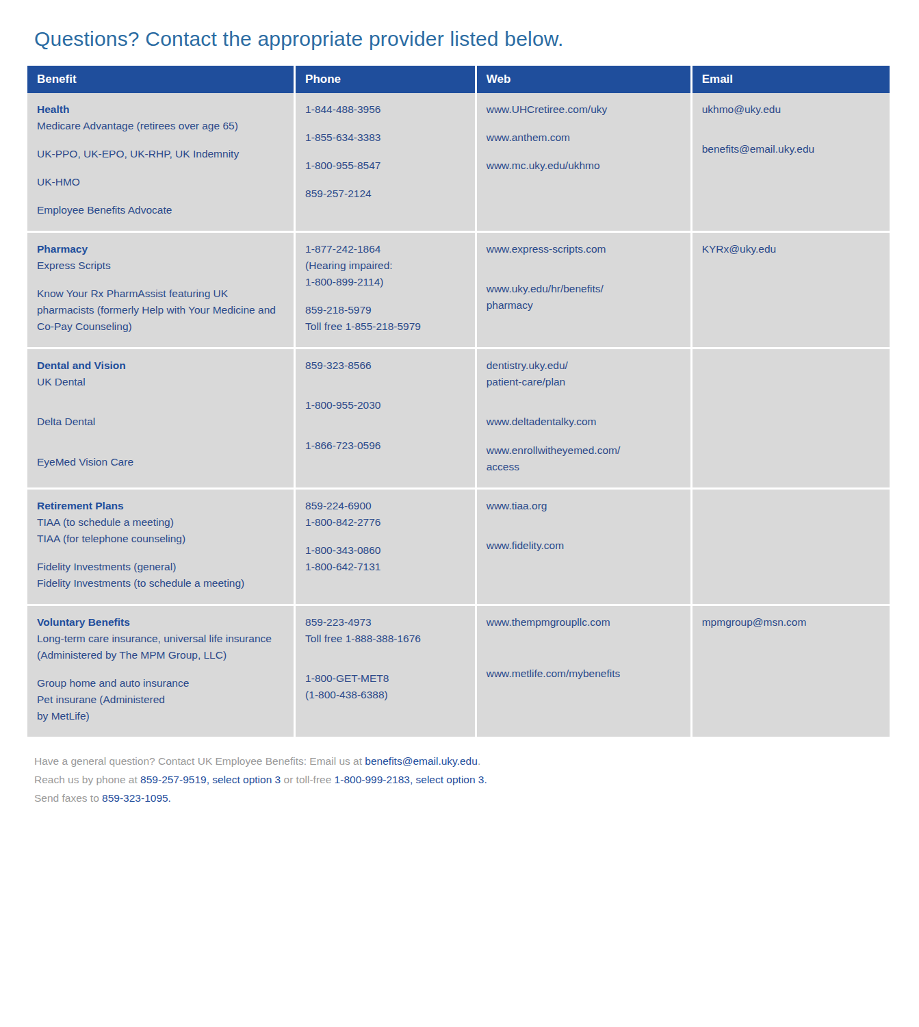Questions? Contact the appropriate provider listed below.
| Benefit | Phone | Web | Email |
| --- | --- | --- | --- |
| Health Medicare Advantage (retirees over age 65) UK-PPO, UK-EPO, UK-RHP, UK Indemnity UK-HMO Employee Benefits Advocate | 1-844-488-3956 1-855-634-3383 1-800-955-8547 859-257-2124 | www.UHCretiree.com/uky www.anthem.com www.mc.uky.edu/ukhmo | ukhmo@uky.edu benefits@email.uky.edu |
| Pharmacy Express Scripts Know Your Rx PharmAssist featuring UK pharmacists (formerly Help with Your Medicine and Co-Pay Counseling) | 1-877-242-1864 (Hearing impaired: 1-800-899-2114) 859-218-5979 Toll free 1-855-218-5979 | www.express-scripts.com www.uky.edu/hr/benefits/ pharmacy | KYRx@uky.edu |
| Dental and Vision UK Dental Delta Dental EyeMed Vision Care | 859-323-8566 1-800-955-2030 1-866-723-0596 | dentistry.uky.edu/ patient-care/plan www.deltadentalky.com www.enrollwitheyemed.com/ access | |
| Retirement Plans TIAA (to schedule a meeting) TIAA (for telephone counseling) Fidelity Investments (general) Fidelity Investments (to schedule a meeting) | 859-224-6900 1-800-842-2776 1-800-343-0860 1-800-642-7131 | www.tiaa.org www.fidelity.com | |
| Voluntary Benefits Long-term care insurance, universal life insurance (Administered by The MPM Group, LLC) Group home and auto insurance Pet insurane (Administered by MetLife) | 859-223-4973 Toll free 1-888-388-1676 1-800-GET-MET8 (1-800-438-6388) | www.thempmgroupllc.com www.metlife.com/mybenefits | mpmgroup@msn.com |
Have a general question? Contact UK Employee Benefits: Email us at benefits@email.uky.edu.
Reach us by phone at 859-257-9519, select option 3 or toll-free 1-800-999-2183, select option 3.
Send faxes to 859-323-1095.